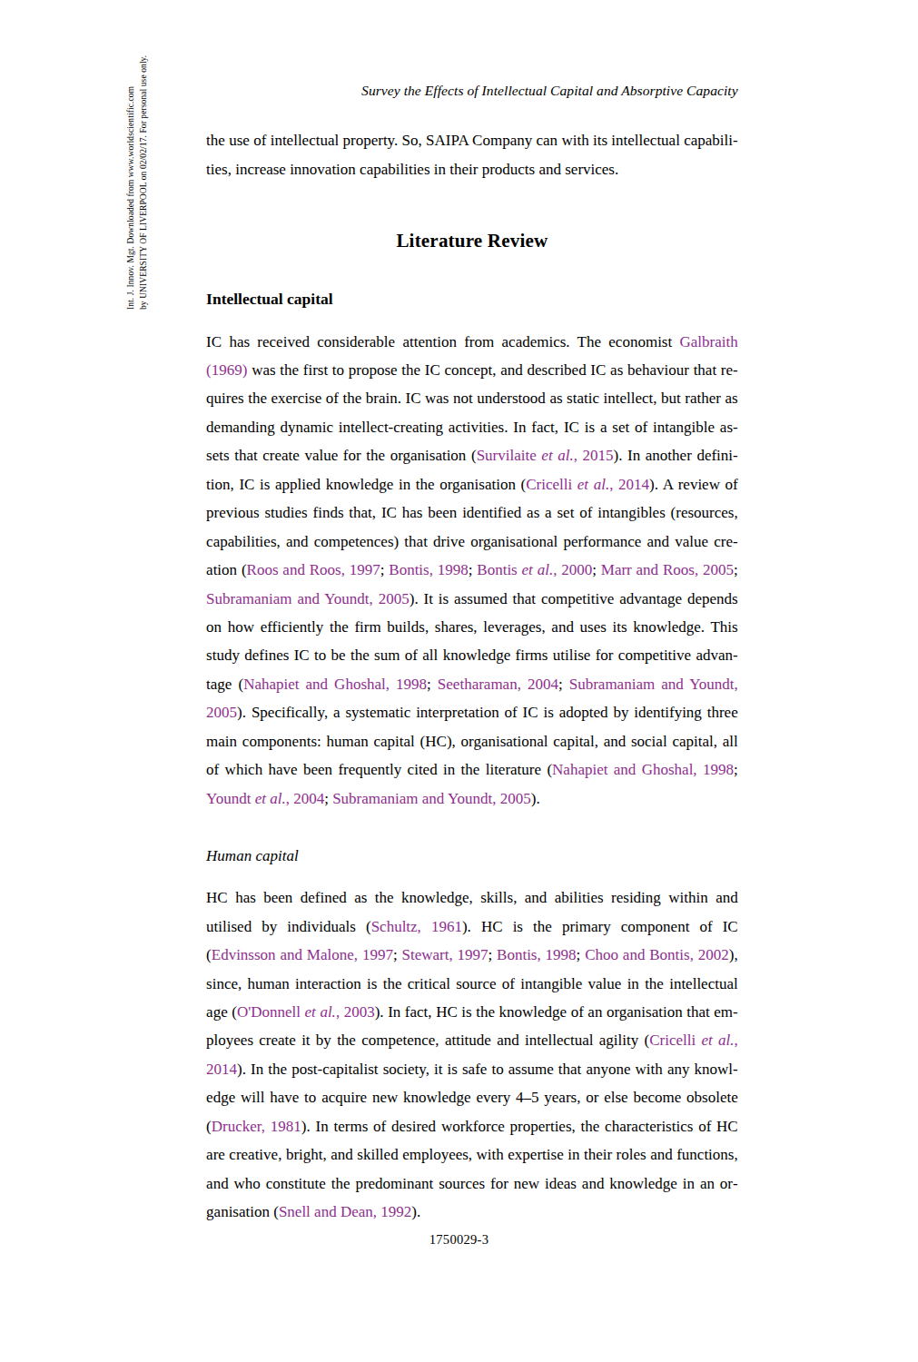Int. J. Innov. Mgt. Downloaded from www.worldscientific.com
by UNIVERSITY OF LIVERPOOL on 02/02/17. For personal use only.
Survey the Effects of Intellectual Capital and Absorptive Capacity
the use of intellectual property. So, SAIPA Company can with its intellectual capabilities, increase innovation capabilities in their products and services.
Literature Review
Intellectual capital
IC has received considerable attention from academics. The economist Galbraith (1969) was the first to propose the IC concept, and described IC as behaviour that requires the exercise of the brain. IC was not understood as static intellect, but rather as demanding dynamic intellect-creating activities. In fact, IC is a set of intangible assets that create value for the organisation (Survilaite et al., 2015). In another definition, IC is applied knowledge in the organisation (Cricelli et al., 2014). A review of previous studies finds that, IC has been identified as a set of intangibles (resources, capabilities, and competences) that drive organisational performance and value creation (Roos and Roos, 1997; Bontis, 1998; Bontis et al., 2000; Marr and Roos, 2005; Subramaniam and Youndt, 2005). It is assumed that competitive advantage depends on how efficiently the firm builds, shares, leverages, and uses its knowledge. This study defines IC to be the sum of all knowledge firms utilise for competitive advantage (Nahapiet and Ghoshal, 1998; Seetharaman, 2004; Subramaniam and Youndt, 2005). Specifically, a systematic interpretation of IC is adopted by identifying three main components: human capital (HC), organisational capital, and social capital, all of which have been frequently cited in the literature (Nahapiet and Ghoshal, 1998; Youndt et al., 2004; Subramaniam and Youndt, 2005).
Human capital
HC has been defined as the knowledge, skills, and abilities residing within and utilised by individuals (Schultz, 1961). HC is the primary component of IC (Edvinsson and Malone, 1997; Stewart, 1997; Bontis, 1998; Choo and Bontis, 2002), since, human interaction is the critical source of intangible value in the intellectual age (O'Donnell et al., 2003). In fact, HC is the knowledge of an organisation that employees create it by the competence, attitude and intellectual agility (Cricelli et al., 2014). In the post-capitalist society, it is safe to assume that anyone with any knowledge will have to acquire new knowledge every 4–5 years, or else become obsolete (Drucker, 1981). In terms of desired workforce properties, the characteristics of HC are creative, bright, and skilled employees, with expertise in their roles and functions, and who constitute the predominant sources for new ideas and knowledge in an organisation (Snell and Dean, 1992).
1750029-3